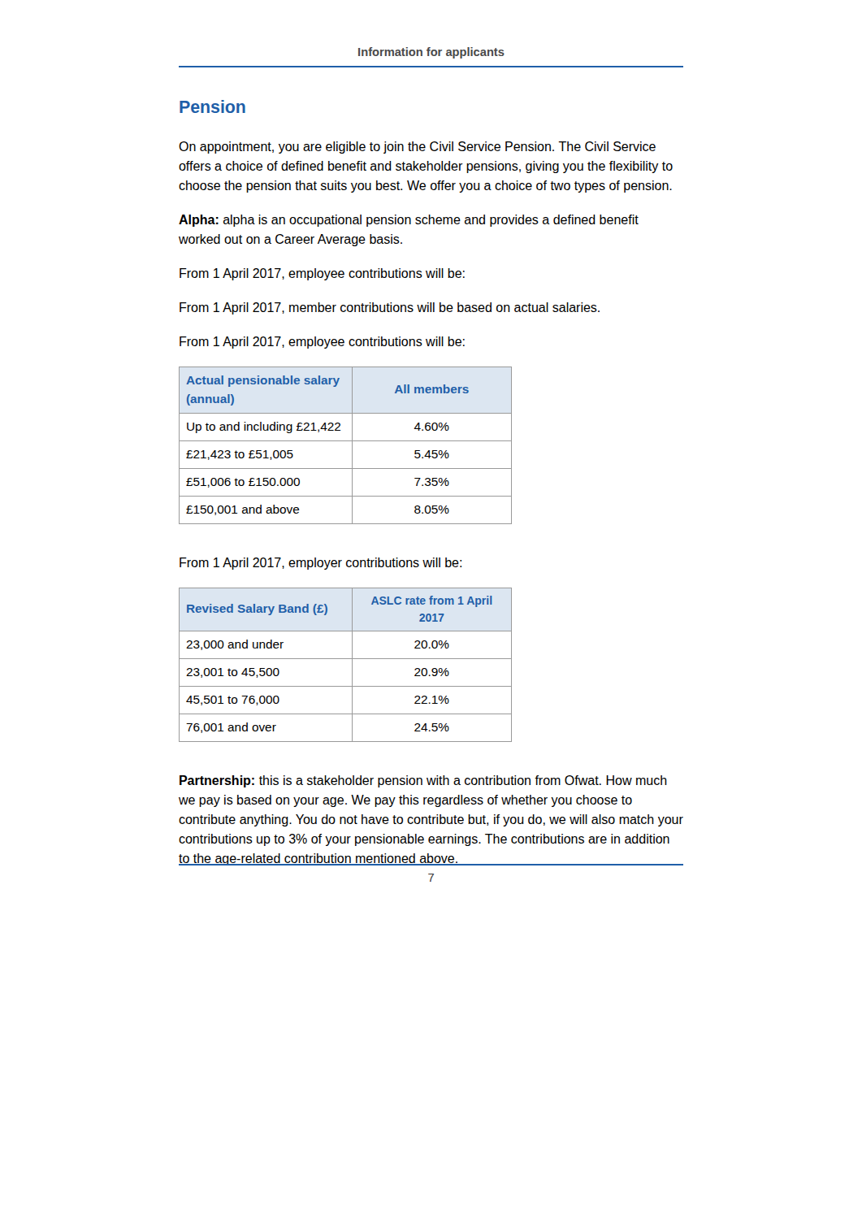Information for applicants
Pension
On appointment, you are eligible to join the Civil Service Pension. The Civil Service offers a choice of defined benefit and stakeholder pensions, giving you the flexibility to choose the pension that suits you best. We offer you a choice of two types of pension.
Alpha: alpha is an occupational pension scheme and provides a defined benefit worked out on a Career Average basis.
From 1 April 2017, employee contributions will be:
From 1 April 2017, member contributions will be based on actual salaries.
From 1 April 2017, employee contributions will be:
| Actual pensionable salary (annual) | All members |
| --- | --- |
| Up to and including £21,422 | 4.60% |
| £21,423 to £51,005 | 5.45% |
| £51,006 to £150.000 | 7.35% |
| £150,001 and above | 8.05% |
From 1 April 2017, employer contributions will be:
| Revised Salary Band (£) | ASLC rate from 1 April 2017 |
| --- | --- |
| 23,000 and under | 20.0% |
| 23,001 to 45,500 | 20.9% |
| 45,501 to 76,000 | 22.1% |
| 76,001 and over | 24.5% |
Partnership: this is a stakeholder pension with a contribution from Ofwat. How much we pay is based on your age. We pay this regardless of whether you choose to contribute anything. You do not have to contribute but, if you do, we will also match your contributions up to 3% of your pensionable earnings. The contributions are in addition to the age-related contribution mentioned above.
7